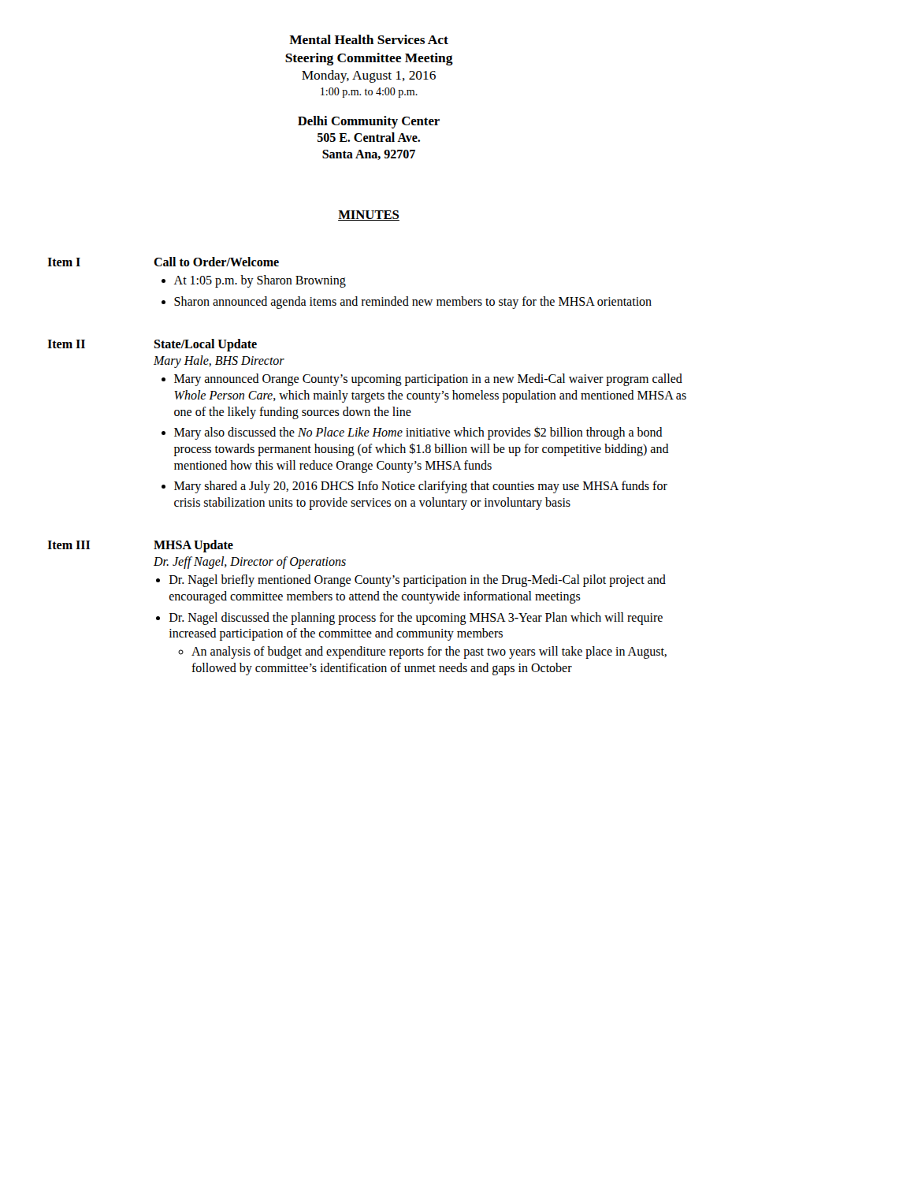Mental Health Services Act
Steering Committee Meeting
Monday, August 1, 2016
1:00 p.m. to 4:00 p.m.
Delhi Community Center
505 E. Central Ave.
Santa Ana, 92707
MINUTES
Item I
Call to Order/Welcome
At 1:05 p.m. by Sharon Browning
Sharon announced agenda items and reminded new members to stay for the MHSA orientation
Item II
State/Local Update
Mary Hale, BHS Director
Mary announced Orange County’s upcoming participation in a new Medi-Cal waiver program called Whole Person Care, which mainly targets the county’s homeless population and mentioned MHSA as one of the likely funding sources down the line
Mary also discussed the No Place Like Home initiative which provides $2 billion through a bond process towards permanent housing (of which $1.8 billion will be up for competitive bidding) and mentioned how this will reduce Orange County’s MHSA funds
Mary shared a July 20, 2016 DHCS Info Notice clarifying that counties may use MHSA funds for crisis stabilization units to provide services on a voluntary or involuntary basis
Item III
MHSA Update
Dr. Jeff Nagel, Director of Operations
Dr. Nagel briefly mentioned Orange County’s participation in the Drug-Medi-Cal pilot project and encouraged committee members to attend the countywide informational meetings
Dr. Nagel discussed the planning process for the upcoming MHSA 3-Year Plan which will require increased participation of the committee and community members
An analysis of budget and expenditure reports for the past two years will take place in August, followed by committee’s identification of unmet needs and gaps in October